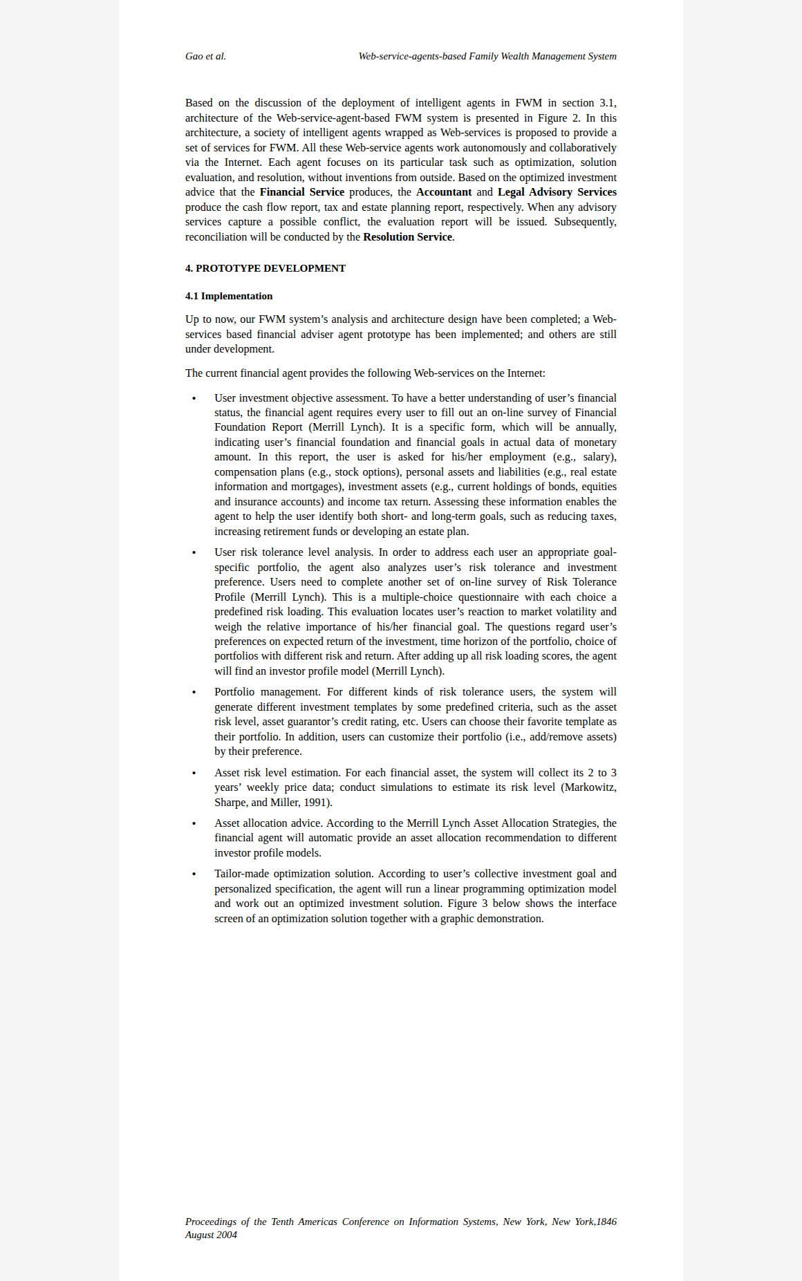Gao et al. Web-service-agents-based Family Wealth Management System
Based on the discussion of the deployment of intelligent agents in FWM in section 3.1, architecture of the Web-service-agent-based FWM system is presented in Figure 2. In this architecture, a society of intelligent agents wrapped as Web-services is proposed to provide a set of services for FWM. All these Web-service agents work autonomously and collaboratively via the Internet. Each agent focuses on its particular task such as optimization, solution evaluation, and resolution, without inventions from outside. Based on the optimized investment advice that the Financial Service produces, the Accountant and Legal Advisory Services produce the cash flow report, tax and estate planning report, respectively. When any advisory services capture a possible conflict, the evaluation report will be issued. Subsequently, reconciliation will be conducted by the Resolution Service.
4. Prototype Development
4.1 Implementation
Up to now, our FWM system’s analysis and architecture design have been completed; a Web-services based financial adviser agent prototype has been implemented; and others are still under development.
The current financial agent provides the following Web-services on the Internet:
User investment objective assessment. To have a better understanding of user’s financial status, the financial agent requires every user to fill out an on-line survey of Financial Foundation Report (Merrill Lynch). It is a specific form, which will be annually, indicating user’s financial foundation and financial goals in actual data of monetary amount. In this report, the user is asked for his/her employment (e.g., salary), compensation plans (e.g., stock options), personal assets and liabilities (e.g., real estate information and mortgages), investment assets (e.g., current holdings of bonds, equities and insurance accounts) and income tax return. Assessing these information enables the agent to help the user identify both short- and long-term goals, such as reducing taxes, increasing retirement funds or developing an estate plan.
User risk tolerance level analysis. In order to address each user an appropriate goal-specific portfolio, the agent also analyzes user’s risk tolerance and investment preference. Users need to complete another set of on-line survey of Risk Tolerance Profile (Merrill Lynch). This is a multiple-choice questionnaire with each choice a predefined risk loading. This evaluation locates user’s reaction to market volatility and weigh the relative importance of his/her financial goal. The questions regard user’s preferences on expected return of the investment, time horizon of the portfolio, choice of portfolios with different risk and return. After adding up all risk loading scores, the agent will find an investor profile model (Merrill Lynch).
Portfolio management. For different kinds of risk tolerance users, the system will generate different investment templates by some predefined criteria, such as the asset risk level, asset guarantor’s credit rating, etc. Users can choose their favorite template as their portfolio. In addition, users can customize their portfolio (i.e., add/remove assets) by their preference.
Asset risk level estimation. For each financial asset, the system will collect its 2 to 3 years’ weekly price data; conduct simulations to estimate its risk level (Markowitz, Sharpe, and Miller, 1991).
Asset allocation advice. According to the Merrill Lynch Asset Allocation Strategies, the financial agent will automatic provide an asset allocation recommendation to different investor profile models.
Tailor-made optimization solution. According to user’s collective investment goal and personalized specification, the agent will run a linear programming optimization model and work out an optimized investment solution. Figure 3 below shows the interface screen of an optimization solution together with a graphic demonstration.
Proceedings of the Tenth Americas Conference on Information Systems, New York, New York, August 2004 1846